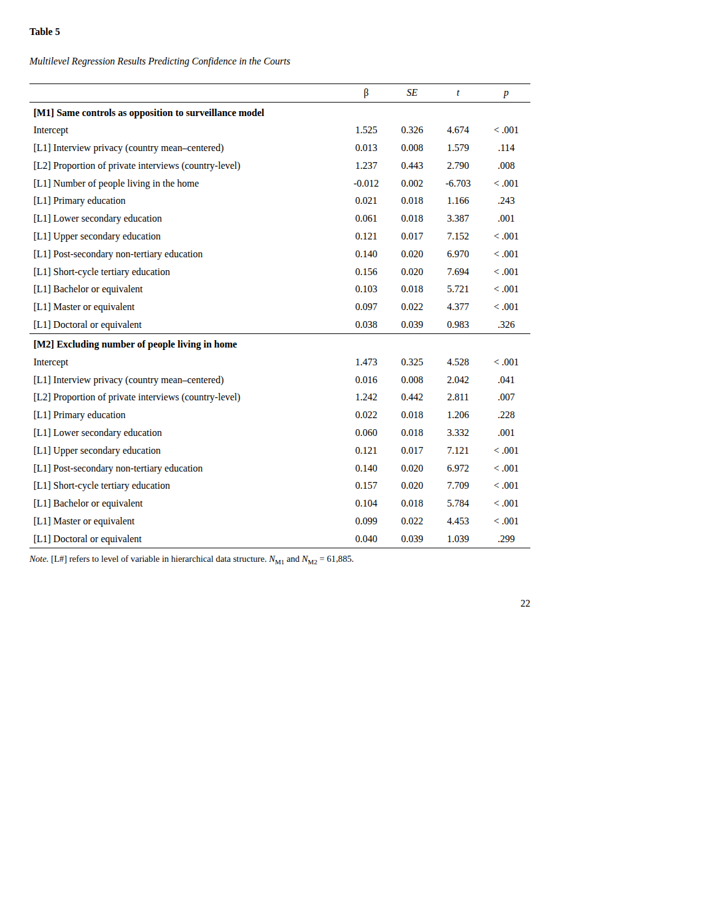Table 5
Multilevel Regression Results Predicting Confidence in the Courts
| | β | SE | t | p |
| --- | --- | --- | --- | --- |
| [M1] Same controls as opposition to surveillance model |
| Intercept | 1.525 | 0.326 | 4.674 | < .001 |
| [L1] Interview privacy (country mean–centered) | 0.013 | 0.008 | 1.579 | .114 |
| [L2] Proportion of private interviews (country-level) | 1.237 | 0.443 | 2.790 | .008 |
| [L1] Number of people living in the home | -0.012 | 0.002 | -6.703 | < .001 |
| [L1] Primary education | 0.021 | 0.018 | 1.166 | .243 |
| [L1] Lower secondary education | 0.061 | 0.018 | 3.387 | .001 |
| [L1] Upper secondary education | 0.121 | 0.017 | 7.152 | < .001 |
| [L1] Post-secondary non-tertiary education | 0.140 | 0.020 | 6.970 | < .001 |
| [L1] Short-cycle tertiary education | 0.156 | 0.020 | 7.694 | < .001 |
| [L1] Bachelor or equivalent | 0.103 | 0.018 | 5.721 | < .001 |
| [L1] Master or equivalent | 0.097 | 0.022 | 4.377 | < .001 |
| [L1] Doctoral or equivalent | 0.038 | 0.039 | 0.983 | .326 |
| [M2] Excluding number of people living in home |
| Intercept | 1.473 | 0.325 | 4.528 | < .001 |
| [L1] Interview privacy (country mean–centered) | 0.016 | 0.008 | 2.042 | .041 |
| [L2] Proportion of private interviews (country-level) | 1.242 | 0.442 | 2.811 | .007 |
| [L1] Primary education | 0.022 | 0.018 | 1.206 | .228 |
| [L1] Lower secondary education | 0.060 | 0.018 | 3.332 | .001 |
| [L1] Upper secondary education | 0.121 | 0.017 | 7.121 | < .001 |
| [L1] Post-secondary non-tertiary education | 0.140 | 0.020 | 6.972 | < .001 |
| [L1] Short-cycle tertiary education | 0.157 | 0.020 | 7.709 | < .001 |
| [L1] Bachelor or equivalent | 0.104 | 0.018 | 5.784 | < .001 |
| [L1] Master or equivalent | 0.099 | 0.022 | 4.453 | < .001 |
| [L1] Doctoral or equivalent | 0.040 | 0.039 | 1.039 | .299 |
Note. [L#] refers to level of variable in hierarchical data structure. NM1 and NM2 = 61,885.
22